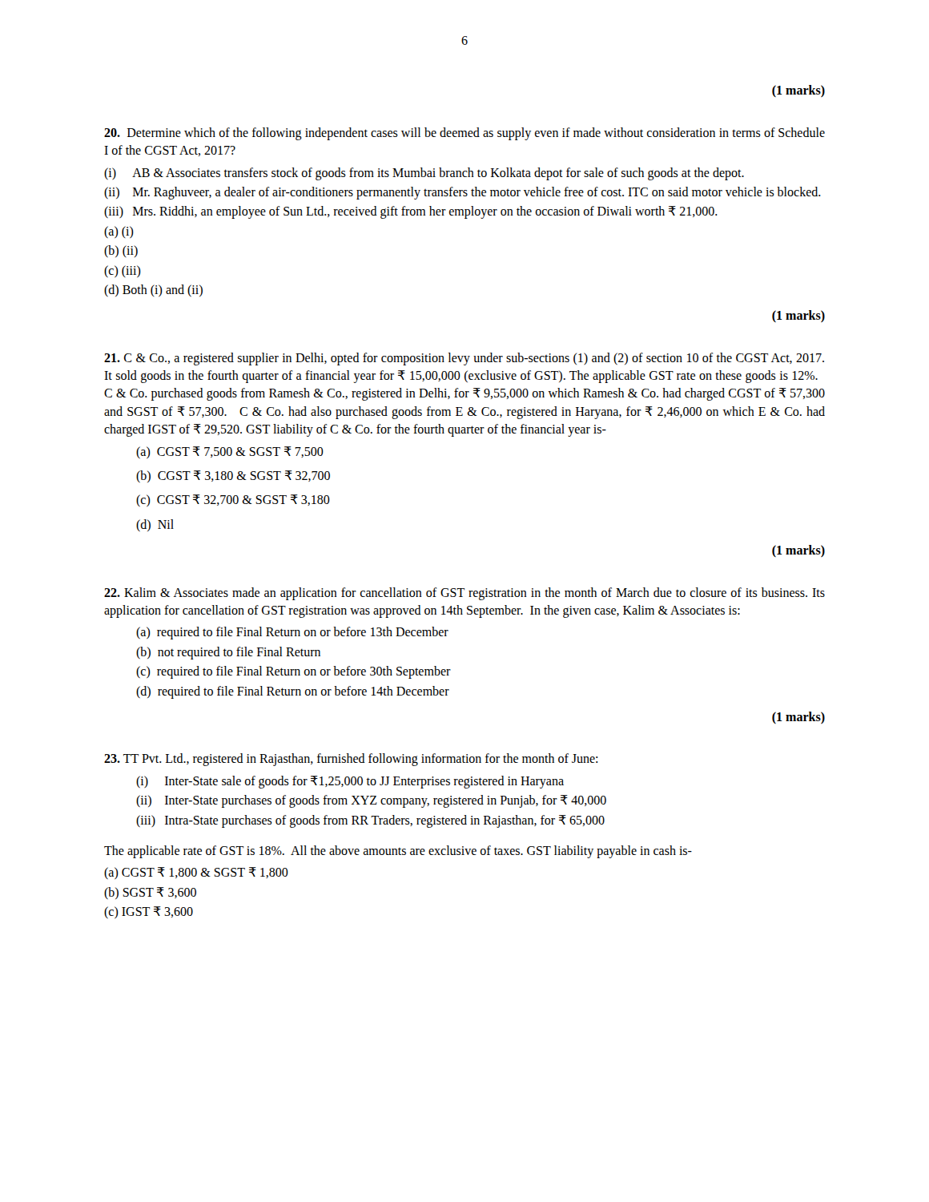6
(1 marks)
20. Determine which of the following independent cases will be deemed as supply even if made without consideration in terms of Schedule I of the CGST Act, 2017?
(i) AB & Associates transfers stock of goods from its Mumbai branch to Kolkata depot for sale of such goods at the depot.
(ii) Mr. Raghuveer, a dealer of air-conditioners permanently transfers the motor vehicle free of cost. ITC on said motor vehicle is blocked.
(iii) Mrs. Riddhi, an employee of Sun Ltd., received gift from her employer on the occasion of Diwali worth ₹ 21,000.
(a) (i)
(b) (ii)
(c) (iii)
(d) Both (i) and (ii)
(1 marks)
21. C & Co., a registered supplier in Delhi, opted for composition levy under sub-sections (1) and (2) of section 10 of the CGST Act, 2017. It sold goods in the fourth quarter of a financial year for ₹ 15,00,000 (exclusive of GST). The applicable GST rate on these goods is 12%. C & Co. purchased goods from Ramesh & Co., registered in Delhi, for ₹ 9,55,000 on which Ramesh & Co. had charged CGST of ₹ 57,300 and SGST of ₹ 57,300. C & Co. had also purchased goods from E & Co., registered in Haryana, for ₹ 2,46,000 on which E & Co. had charged IGST of ₹ 29,520. GST liability of C & Co. for the fourth quarter of the financial year is-
(a) CGST ₹ 7,500 & SGST ₹ 7,500
(b) CGST ₹ 3,180 & SGST ₹ 32,700
(c) CGST ₹ 32,700 & SGST ₹ 3,180
(d) Nil
(1 marks)
22. Kalim & Associates made an application for cancellation of GST registration in the month of March due to closure of its business. Its application for cancellation of GST registration was approved on 14th September. In the given case, Kalim & Associates is:
(a) required to file Final Return on or before 13th December
(b) not required to file Final Return
(c) required to file Final Return on or before 30th September
(d) required to file Final Return on or before 14th December
(1 marks)
23. TT Pvt. Ltd., registered in Rajasthan, furnished following information for the month of June:
(i) Inter-State sale of goods for ₹1,25,000 to JJ Enterprises registered in Haryana
(ii) Inter-State purchases of goods from XYZ company, registered in Punjab, for ₹ 40,000
(iii) Intra-State purchases of goods from RR Traders, registered in Rajasthan, for ₹ 65,000
The applicable rate of GST is 18%. All the above amounts are exclusive of taxes. GST liability payable in cash is-
(a) CGST ₹ 1,800 & SGST ₹ 1,800
(b) SGST ₹ 3,600
(c) IGST ₹ 3,600